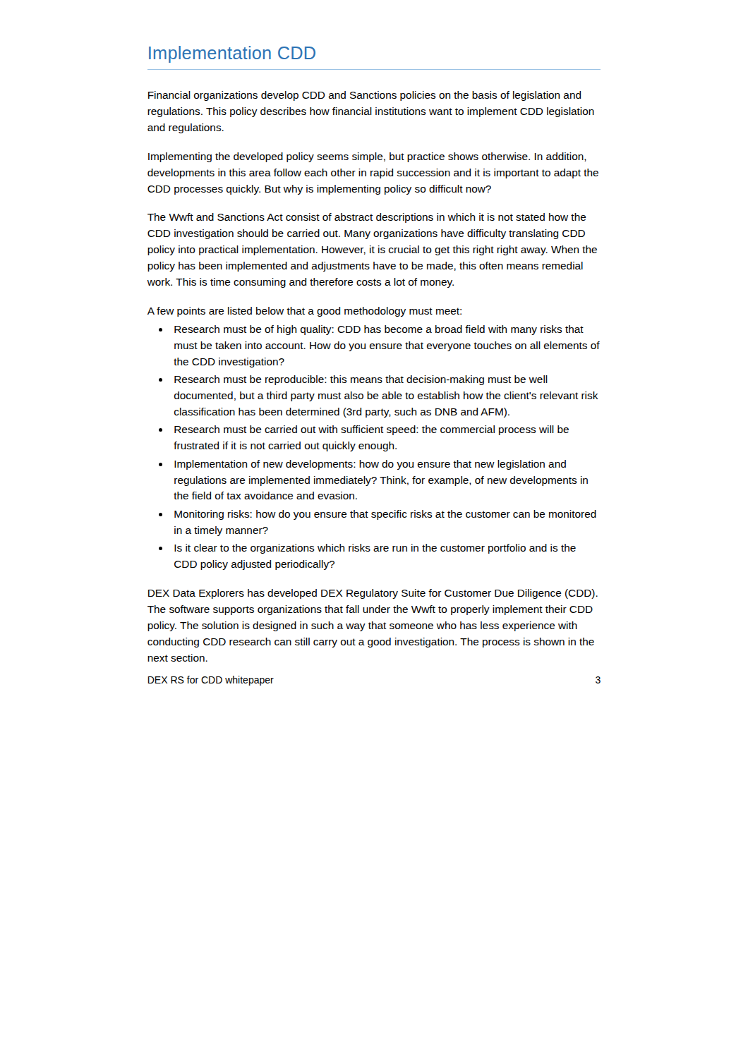Implementation CDD
Financial organizations develop CDD and Sanctions policies on the basis of legislation and regulations. This policy describes how financial institutions want to implement CDD legislation and regulations.
Implementing the developed policy seems simple, but practice shows otherwise. In addition, developments in this area follow each other in rapid succession and it is important to adapt the CDD processes quickly. But why is implementing policy so difficult now?
The Wwft and Sanctions Act consist of abstract descriptions in which it is not stated how the CDD investigation should be carried out. Many organizations have difficulty translating CDD policy into practical implementation. However, it is crucial to get this right right away. When the policy has been implemented and adjustments have to be made, this often means remedial work. This is time consuming and therefore costs a lot of money.
A few points are listed below that a good methodology must meet:
Research must be of high quality: CDD has become a broad field with many risks that must be taken into account. How do you ensure that everyone touches on all elements of the CDD investigation?
Research must be reproducible: this means that decision-making must be well documented, but a third party must also be able to establish how the client's relevant risk classification has been determined (3rd party, such as DNB and AFM).
Research must be carried out with sufficient speed: the commercial process will be frustrated if it is not carried out quickly enough.
Implementation of new developments: how do you ensure that new legislation and regulations are implemented immediately? Think, for example, of new developments in the field of tax avoidance and evasion.
Monitoring risks: how do you ensure that specific risks at the customer can be monitored in a timely manner?
Is it clear to the organizations which risks are run in the customer portfolio and is the CDD policy adjusted periodically?
DEX Data Explorers has developed DEX Regulatory Suite for Customer Due Diligence (CDD). The software supports organizations that fall under the Wwft to properly implement their CDD policy. The solution is designed in such a way that someone who has less experience with conducting CDD research can still carry out a good investigation. The process is shown in the next section.
DEX RS for CDD whitepaper 3